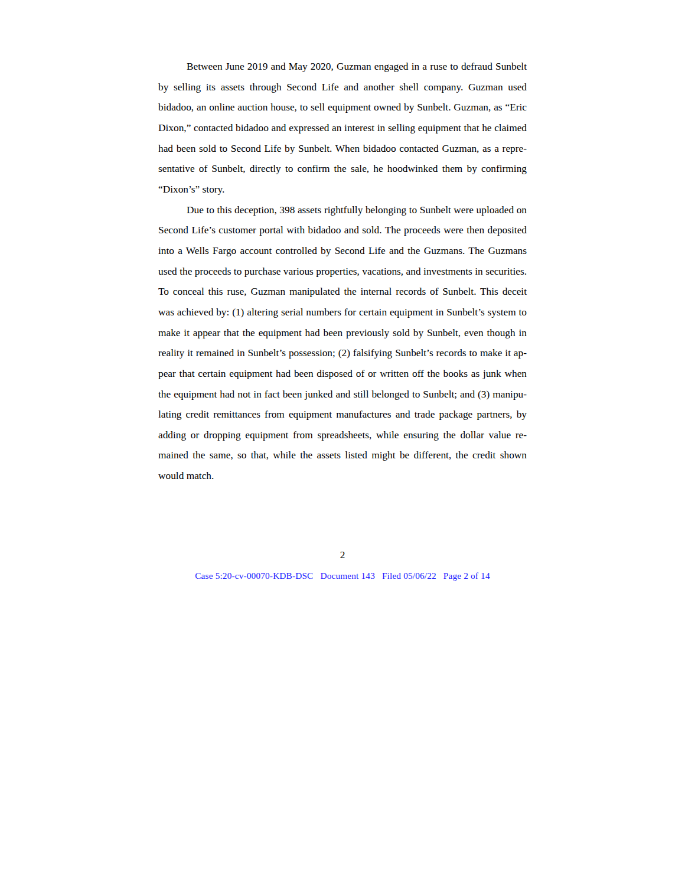Between June 2019 and May 2020, Guzman engaged in a ruse to defraud Sunbelt by selling its assets through Second Life and another shell company. Guzman used bidadoo, an online auction house, to sell equipment owned by Sunbelt. Guzman, as “Eric Dixon,” contacted bidadoo and expressed an interest in selling equipment that he claimed had been sold to Second Life by Sunbelt. When bidadoo contacted Guzman, as a representative of Sunbelt, directly to confirm the sale, he hoodwinked them by confirming “Dixon’s” story.
Due to this deception, 398 assets rightfully belonging to Sunbelt were uploaded on Second Life’s customer portal with bidadoo and sold. The proceeds were then deposited into a Wells Fargo account controlled by Second Life and the Guzmans. The Guzmans used the proceeds to purchase various properties, vacations, and investments in securities. To conceal this ruse, Guzman manipulated the internal records of Sunbelt. This deceit was achieved by: (1) altering serial numbers for certain equipment in Sunbelt’s system to make it appear that the equipment had been previously sold by Sunbelt, even though in reality it remained in Sunbelt’s possession; (2) falsifying Sunbelt’s records to make it appear that certain equipment had been disposed of or written off the books as junk when the equipment had not in fact been junked and still belonged to Sunbelt; and (3) manipulating credit remittances from equipment manufactures and trade package partners, by adding or dropping equipment from spreadsheets, while ensuring the dollar value remained the same, so that, while the assets listed might be different, the credit shown would match.
2
Case 5:20-cv-00070-KDB-DSC Document 143 Filed 05/06/22 Page 2 of 14